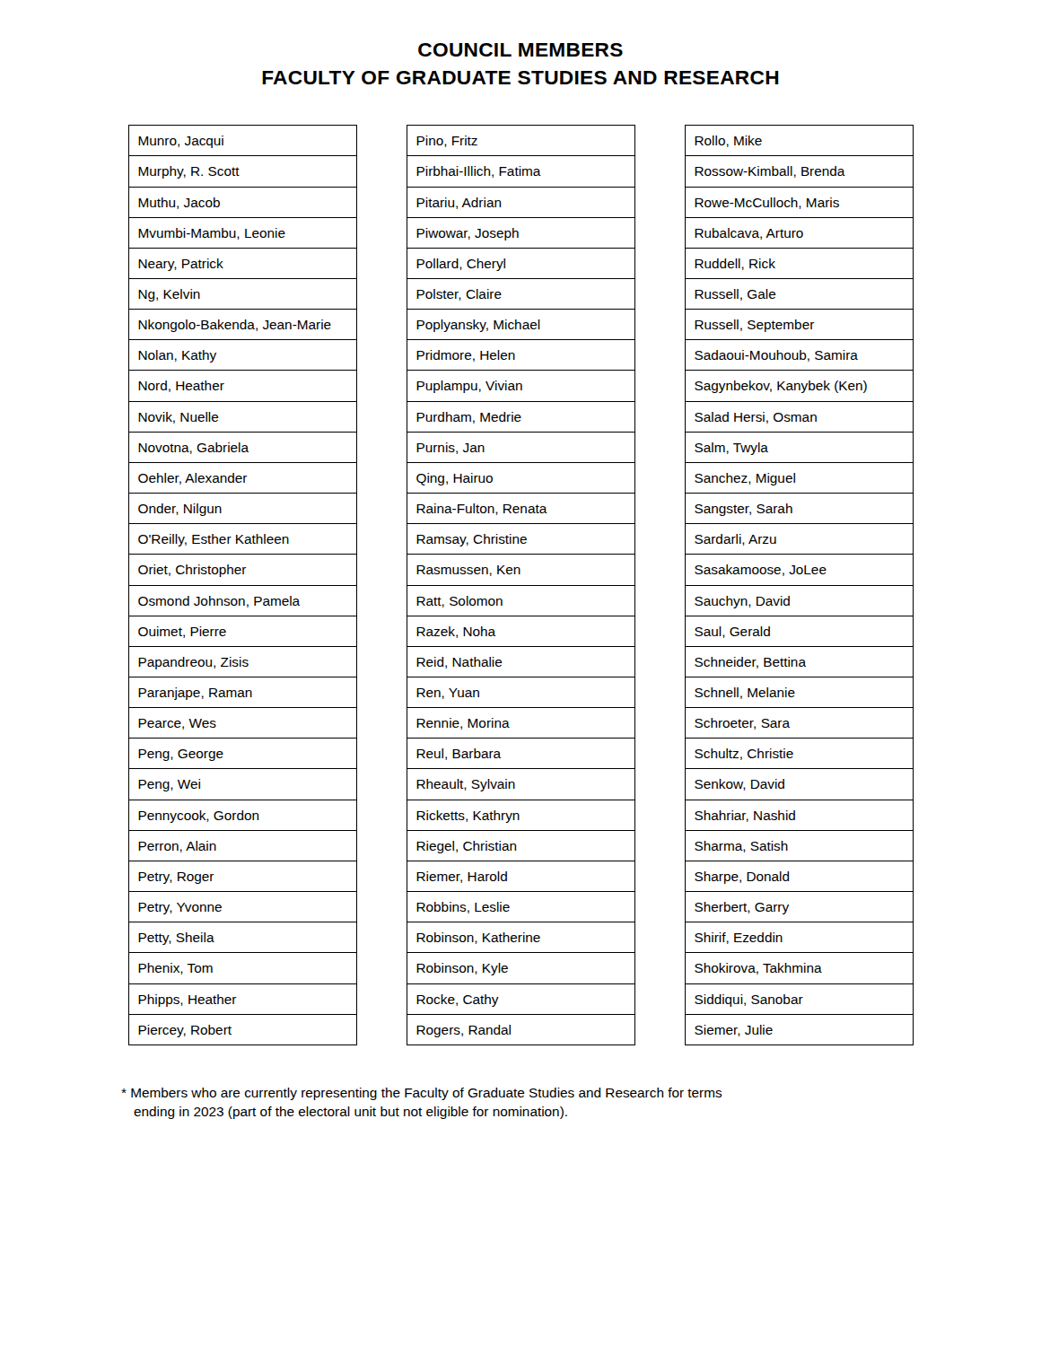COUNCIL MEMBERS
FACULTY OF GRADUATE STUDIES AND RESEARCH
Munro, Jacqui
Murphy, R. Scott
Muthu, Jacob
Mvumbi-Mambu, Leonie
Neary, Patrick
Ng, Kelvin
Nkongolo-Bakenda, Jean-Marie
Nolan, Kathy
Nord, Heather
Novik, Nuelle
Novotna, Gabriela
Oehler, Alexander
Onder, Nilgun
O'Reilly, Esther Kathleen
Oriet, Christopher
Osmond Johnson, Pamela
Ouimet, Pierre
Papandreou, Zisis
Paranjape, Raman
Pearce, Wes
Peng, George
Peng, Wei
Pennycook, Gordon
Perron, Alain
Petry, Roger
Petry, Yvonne
Petty, Sheila
Phenix, Tom
Phipps, Heather
Piercey, Robert
Pino, Fritz
Pirbhai-Illich, Fatima
Pitariu, Adrian
Piwowar, Joseph
Pollard, Cheryl
Polster, Claire
Poplyansky, Michael
Pridmore, Helen
Puplampu, Vivian
Purdham, Medrie
Purnis, Jan
Qing, Hairuo
Raina-Fulton, Renata
Ramsay, Christine
Rasmussen, Ken
Ratt, Solomon
Razek, Noha
Reid, Nathalie
Ren, Yuan
Rennie, Morina
Reul, Barbara
Rheault, Sylvain
Ricketts, Kathryn
Riegel, Christian
Riemer, Harold
Robbins, Leslie
Robinson, Katherine
Robinson, Kyle
Rocke, Cathy
Rogers, Randal
Rollo, Mike
Rossow-Kimball, Brenda
Rowe-McCulloch, Maris
Rubalcava, Arturo
Ruddell, Rick
Russell, Gale
Russell, September
Sadaoui-Mouhoub, Samira
Sagynbekov, Kanybek (Ken)
Salad Hersi, Osman
Salm, Twyla
Sanchez, Miguel
Sangster, Sarah
Sardarli, Arzu
Sasakamoose, JoLee
Sauchyn, David
Saul, Gerald
Schneider, Bettina
Schnell, Melanie
Schroeter, Sara
Schultz, Christie
Senkow, David
Shahriar, Nashid
Sharma, Satish
Sharpe, Donald
Sherbert, Garry
Shirif, Ezeddin
Shokirova, Takhmina
Siddiqui, Sanobar
Siemer, Julie
* Members who are currently representing the Faculty of Graduate Studies and Research for terms ending in 2023 (part of the electoral unit but not eligible for nomination).